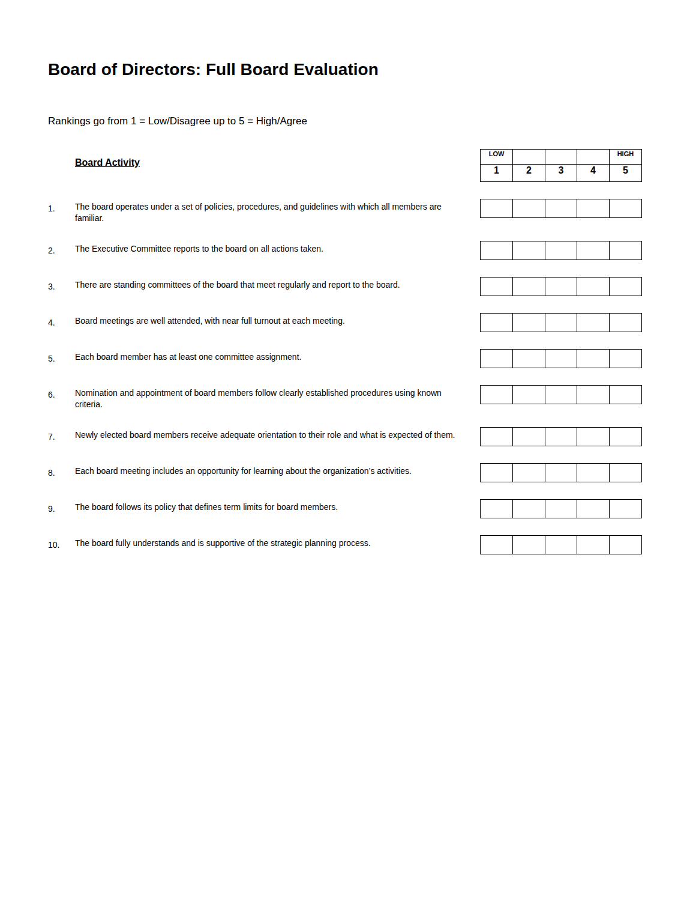Board of Directors: Full Board Evaluation
Rankings go from 1 = Low/Disagree up to 5 = High/Agree
| | Board Activity | / LOW / / / / HIGH / / 1 / 2 / 3 / 4 / 5 / |
| 1. | The board operates under a set of policies, procedures, and guidelines with which all members are familiar. | |
| 2. | The Executive Committee reports to the board on all actions taken. | |
| 3. | There are standing committees of the board that meet regularly and report to the board. | |
| 4. | Board meetings are well attended, with near full turnout at each meeting. | |
| 5. | Each board member has at least one committee assignment. | |
| 6. | Nomination and appointment of board members follow clearly established procedures using known criteria. | |
| 7. | Newly elected board members receive adequate orientation to their role and what is expected of them. | |
| 8. | Each board meeting includes an opportunity for learning about the organization’s activities. | |
| 9. | The board follows its policy that defines term limits for board members. | |
| 10. | The board fully understands and is supportive of the strategic planning process. | |